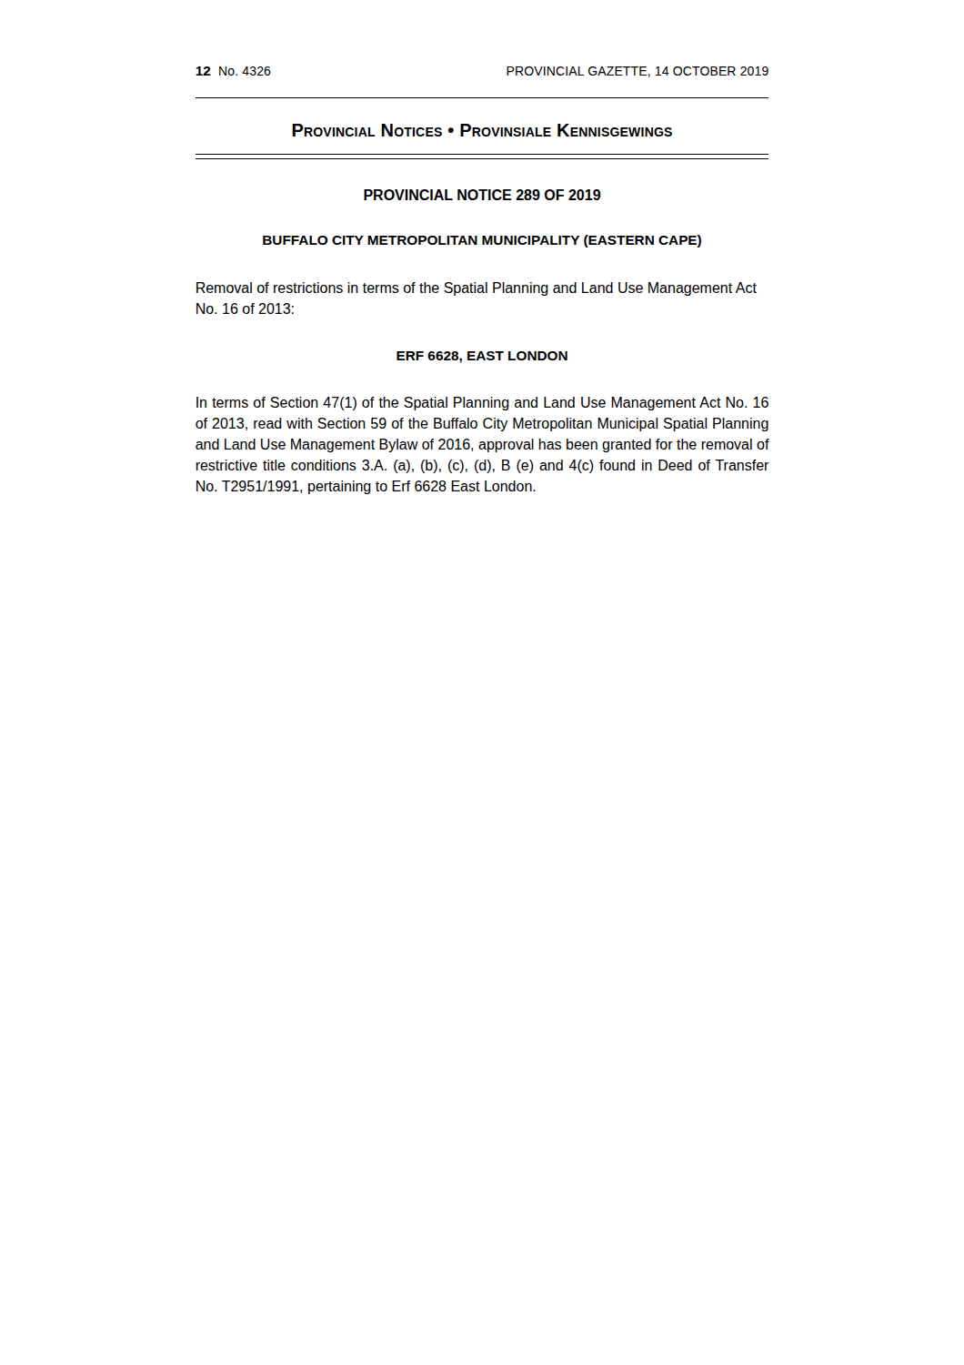12 No. 4326
PROVINCIAL GAZETTE, 14 OCTOBER 2019
Provincial Notices • Provinsiale Kennisgewings
PROVINCIAL NOTICE 289 OF 2019
BUFFALO CITY METROPOLITAN MUNICIPALITY (EASTERN CAPE)
Removal of restrictions in terms of the Spatial Planning and Land Use Management Act No. 16 of 2013:
ERF 6628, EAST LONDON
In terms of Section 47(1) of the Spatial Planning and Land Use Management Act No. 16 of 2013, read with Section 59 of the Buffalo City Metropolitan Municipal Spatial Planning and Land Use Management Bylaw of 2016, approval has been granted for the removal of restrictive title conditions 3.A. (a), (b), (c), (d), B (e) and 4(c) found in Deed of Transfer No. T2951/1991, pertaining to Erf 6628 East London.